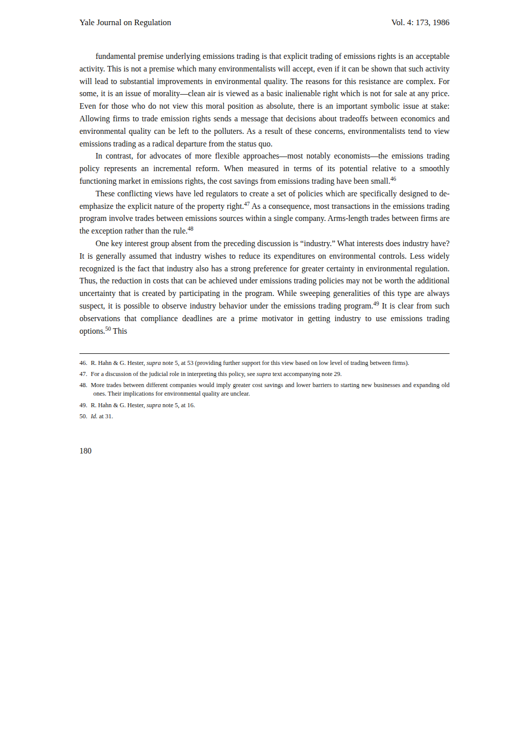Yale Journal on Regulation Vol. 4: 173, 1986
fundamental premise underlying emissions trading is that explicit trading of emissions rights is an acceptable activity. This is not a premise which many environmentalists will accept, even if it can be shown that such activity will lead to substantial improvements in environmental quality. The reasons for this resistance are complex. For some, it is an issue of morality—clean air is viewed as a basic inalienable right which is not for sale at any price. Even for those who do not view this moral position as absolute, there is an important symbolic issue at stake: Allowing firms to trade emission rights sends a message that decisions about tradeoffs between economics and environmental quality can be left to the polluters. As a result of these concerns, environmentalists tend to view emissions trading as a radical departure from the status quo.
In contrast, for advocates of more flexible approaches—most notably economists—the emissions trading policy represents an incremental reform. When measured in terms of its potential relative to a smoothly functioning market in emissions rights, the cost savings from emissions trading have been small.46
These conflicting views have led regulators to create a set of policies which are specifically designed to de-emphasize the explicit nature of the property right.47 As a consequence, most transactions in the emissions trading program involve trades between emissions sources within a single company. Arms-length trades between firms are the exception rather than the rule.48
One key interest group absent from the preceding discussion is “industry.” What interests does industry have? It is generally assumed that industry wishes to reduce its expenditures on environmental controls. Less widely recognized is the fact that industry also has a strong preference for greater certainty in environmental regulation. Thus, the reduction in costs that can be achieved under emissions trading policies may not be worth the additional uncertainty that is created by participating in the program. While sweeping generalities of this type are always suspect, it is possible to observe industry behavior under the emissions trading program.49 It is clear from such observations that compliance deadlines are a prime motivator in getting industry to use emissions trading options.50 This
46. R. Hahn & G. Hester, supra note 5, at 53 (providing further support for this view based on low level of trading between firms).
47. For a discussion of the judicial role in interpreting this policy, see supra text accompanying note 29.
48. More trades between different companies would imply greater cost savings and lower barriers to starting new businesses and expanding old ones. Their implications for environmental quality are unclear.
49. R. Hahn & G. Hester, supra note 5, at 16.
50. Id. at 31.
180